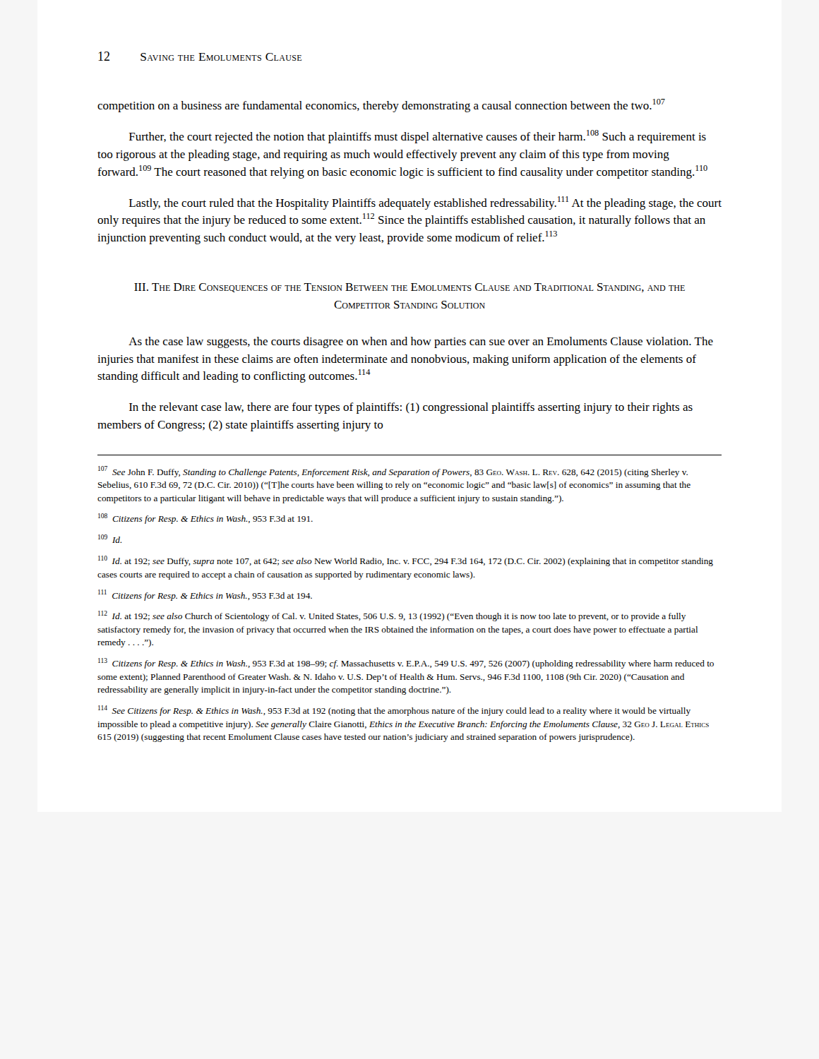12 Saving the Emoluments Clause
competition on a business are fundamental economics, thereby demonstrating a causal connection between the two.107
Further, the court rejected the notion that plaintiffs must dispel alternative causes of their harm.108 Such a requirement is too rigorous at the pleading stage, and requiring as much would effectively prevent any claim of this type from moving forward.109 The court reasoned that relying on basic economic logic is sufficient to find causality under competitor standing.110
Lastly, the court ruled that the Hospitality Plaintiffs adequately established redressability.111 At the pleading stage, the court only requires that the injury be reduced to some extent.112 Since the plaintiffs established causation, it naturally follows that an injunction preventing such conduct would, at the very least, provide some modicum of relief.113
III. The Dire Consequences of the Tension Between the Emoluments Clause and Traditional Standing, and the Competitor Standing Solution
As the case law suggests, the courts disagree on when and how parties can sue over an Emoluments Clause violation. The injuries that manifest in these claims are often indeterminate and nonobvious, making uniform application of the elements of standing difficult and leading to conflicting outcomes.114
In the relevant case law, there are four types of plaintiffs: (1) congressional plaintiffs asserting injury to their rights as members of Congress; (2) state plaintiffs asserting injury to
107 See John F. Duffy, Standing to Challenge Patents, Enforcement Risk, and Separation of Powers, 83 Geo. Wash. L. Rev. 628, 642 (2015) (citing Sherley v. Sebelius, 610 F.3d 69, 72 (D.C. Cir. 2010)) (“[T]he courts have been willing to rely on “economic logic” and “basic law[s] of economics” in assuming that the competitors to a particular litigant will behave in predictable ways that will produce a sufficient injury to sustain standing.”).
108 Citizens for Resp. & Ethics in Wash., 953 F.3d at 191.
109 Id.
110 Id. at 192; see Duffy, supra note 107, at 642; see also New World Radio, Inc. v. FCC, 294 F.3d 164, 172 (D.C. Cir. 2002) (explaining that in competitor standing cases courts are required to accept a chain of causation as supported by rudimentary economic laws).
111 Citizens for Resp. & Ethics in Wash., 953 F.3d at 194.
112 Id. at 192; see also Church of Scientology of Cal. v. United States, 506 U.S. 9, 13 (1992) (“Even though it is now too late to prevent, or to provide a fully satisfactory remedy for, the invasion of privacy that occurred when the IRS obtained the information on the tapes, a court does have power to effectuate a partial remedy . . . .”).
113 Citizens for Resp. & Ethics in Wash., 953 F.3d at 198–99; cf. Massachusetts v. E.P.A., 549 U.S. 497, 526 (2007) (upholding redressability where harm reduced to some extent); Planned Parenthood of Greater Wash. & N. Idaho v. U.S. Dep’t of Health & Hum. Servs., 946 F.3d 1100, 1108 (9th Cir. 2020) (“Causation and redressability are generally implicit in injury-in-fact under the competitor standing doctrine.”).
114 See Citizens for Resp. & Ethics in Wash., 953 F.3d at 192 (noting that the amorphous nature of the injury could lead to a reality where it would be virtually impossible to plead a competitive injury). See generally Claire Gianotti, Ethics in the Executive Branch: Enforcing the Emoluments Clause, 32 Geo J. Legal Ethics 615 (2019) (suggesting that recent Emolument Clause cases have tested our nation’s judiciary and strained separation of powers jurisprudence).